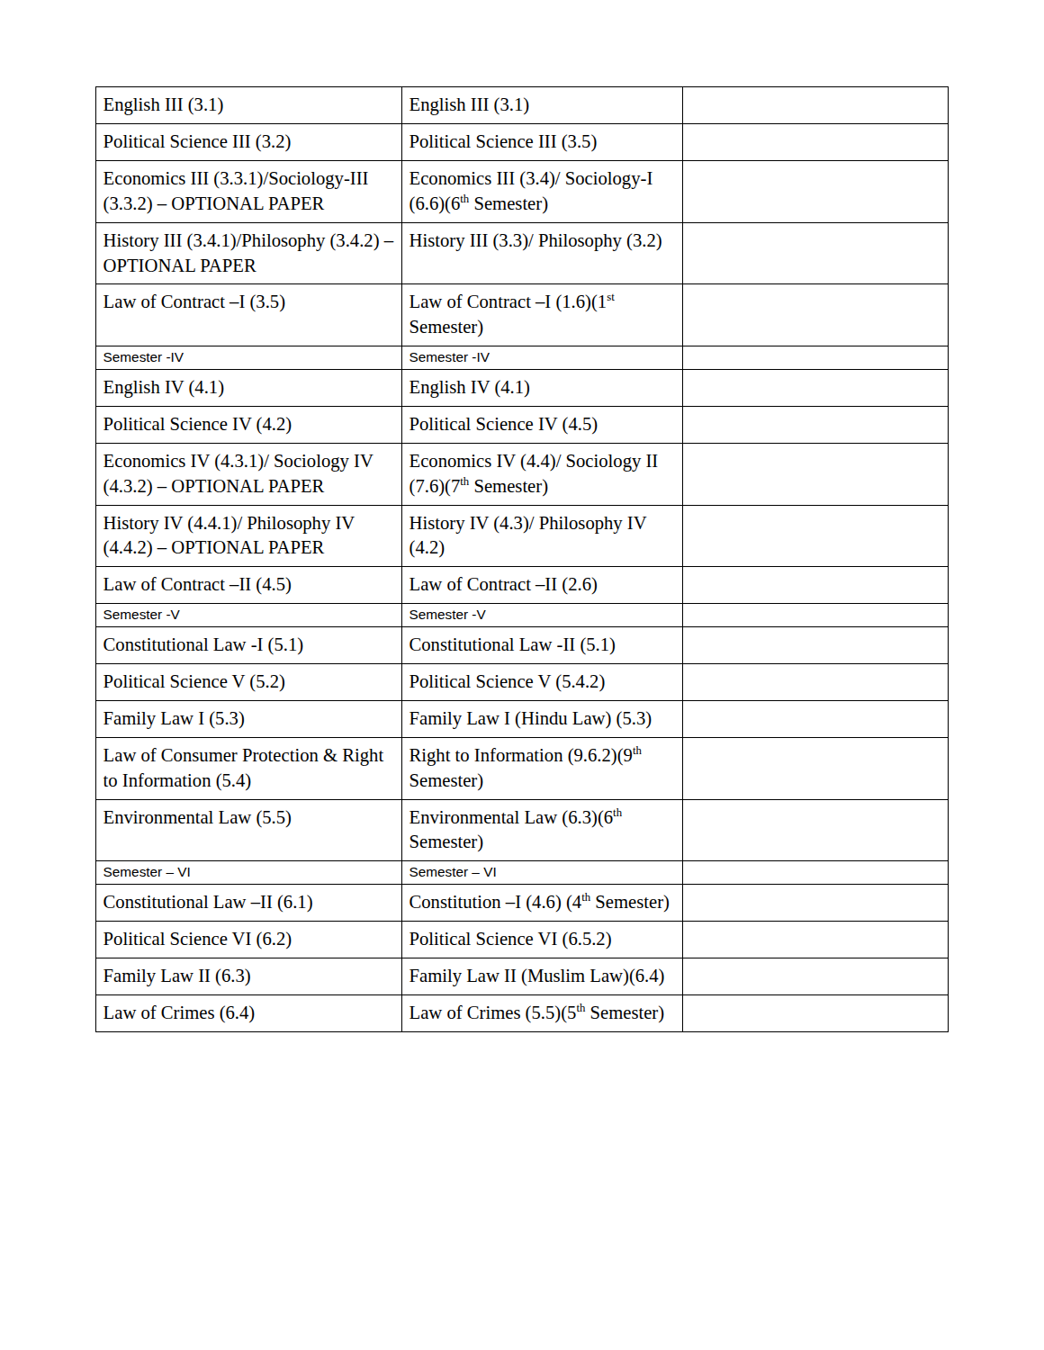| English III (3.1) | English III (3.1) | |
| Political Science III (3.2) | Political Science III (3.5) | |
| Economics III (3.3.1)/Sociology-III (3.3.2) – OPTIONAL PAPER | Economics III (3.4)/ Sociology-I (6.6)(6 th Semester) | |
| History III (3.4.1)/Philosophy (3.4.2) – OPTIONAL PAPER | History III (3.3)/ Philosophy (3.2) | |
| Law of Contract –I (3.5) | Law of Contract –I (1.6)(1 st Semester) | |
| Semester -IV | Semester -IV | |
| English IV (4.1) | English IV (4.1) | |
| Political Science IV (4.2) | Political Science IV (4.5) | |
| Economics IV (4.3.1)/ Sociology IV (4.3.2) – OPTIONAL PAPER | Economics IV (4.4)/ Sociology II (7.6)(7 th Semester) | |
| History IV (4.4.1)/ Philosophy IV (4.4.2) – OPTIONAL PAPER | History IV (4.3)/ Philosophy IV (4.2) | |
| Law of Contract –II (4.5) | Law of Contract –II (2.6) | |
| Semester -V | Semester -V | |
| Constitutional Law -I (5.1) | Constitutional Law -II (5.1) | |
| Political Science V (5.2) | Political Science V (5.4.2) | |
| Family Law I (5.3) | Family Law I (Hindu Law) (5.3) | |
| Law of Consumer Protection & Right to Information (5.4) | Right to Information (9.6.2)(9 th Semester) | |
| Environmental Law (5.5) | Environmental Law (6.3)(6 th Semester) | |
| Semester – VI | Semester – VI | |
| Constitutional Law –II (6.1) | Constitution –I (4.6) (4 th Semester) | |
| Political Science VI (6.2) | Political Science VI (6.5.2) | |
| Family Law II (6.3) | Family Law II (Muslim Law)(6.4) | |
| Law of Crimes (6.4) | Law of Crimes (5.5)(5 th Semester) | |